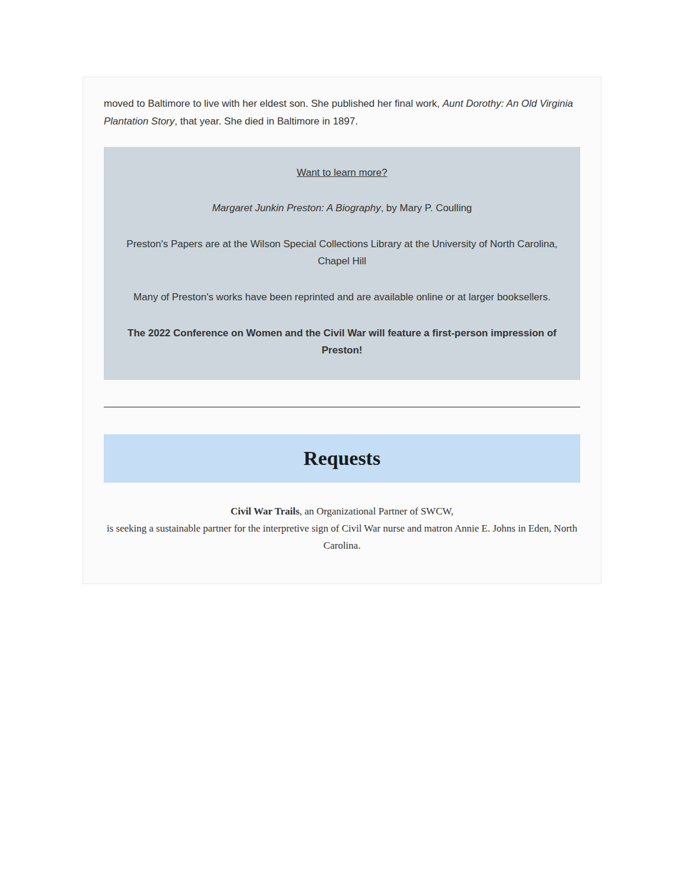moved to Baltimore to live with her eldest son. She published her final work, Aunt Dorothy: An Old Virginia Plantation Story, that year. She died in Baltimore in 1897.
Want to learn more?
Margaret Junkin Preston: A Biography, by Mary P. Coulling
Preston's Papers are at the Wilson Special Collections Library at the University of North Carolina, Chapel Hill
Many of Preston's works have been reprinted and are available online or at larger booksellers.
The 2022 Conference on Women and the Civil War will feature a first-person impression of Preston!
Requests
Civil War Trails, an Organizational Partner of SWCW,
is seeking a sustainable partner for the interpretive sign of Civil War nurse and matron Annie E. Johns in Eden, North Carolina.